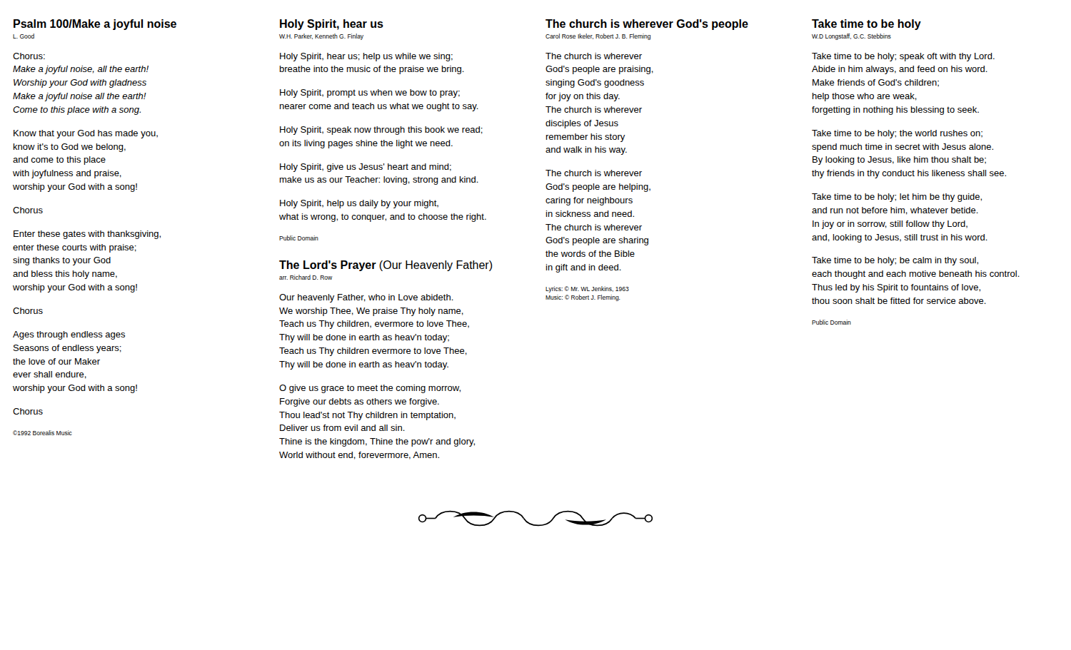Psalm 100/Make a joyful noise
L. Good
Chorus:
Make a joyful noise, all the earth!
Worship your God with gladness
Make a joyful noise all the earth!
Come to this place with a song.
Know that your God has made you,
know it's to God we belong,
and come to this place
with joyfulness and praise,
worship your God with a song!
Chorus
Enter these gates with thanksgiving,
enter these courts with praise;
sing thanks to your God
and bless this holy name,
worship your God with a song!
Chorus
Ages through endless ages
Seasons of endless years;
the love of our Maker
ever shall endure,
worship your God with a song!
Chorus
©1992 Borealis Music
Holy Spirit, hear us
W.H. Parker, Kenneth G. Finlay
Holy Spirit, hear us; help us while we sing;
breathe into the music of the praise we bring.
Holy Spirit, prompt us when we bow to pray;
nearer come and teach us what we ought to say.
Holy Spirit, speak now through this book we read;
on its living pages shine the light we need.
Holy Spirit, give us Jesus' heart and mind;
make us as our Teacher: loving, strong and kind.
Holy Spirit, help us daily by your might,
what is wrong, to conquer, and to choose the right.
Public Domain
The Lord's Prayer (Our Heavenly Father)
arr. Richard D. Row
Our heavenly Father, who in Love abideth.
We worship Thee, We praise Thy holy name,
Teach us Thy children, evermore to love Thee,
Thy will be done in earth as heav'n today;
Teach us Thy children evermore to love Thee,
Thy will be done in earth as heav'n today.
O give us grace to meet the coming morrow,
Forgive our debts as others we forgive.
Thou lead'st not Thy children in temptation,
Deliver us from evil and all sin.
Thine is the kingdom, Thine the pow'r and glory,
World without end, forevermore, Amen.
The church is wherever God's people
Carol Rose Ikeler, Robert J. B. Fleming
The church is wherever
God's people are praising,
singing God's goodness
for joy on this day.
The church is wherever
disciples of Jesus
remember his story
and walk in his way.
The church is wherever
God's people are helping,
caring for neighbours
in sickness and need.
The church is wherever
God's people are sharing
the words of the Bible
in gift and in deed.
Lyrics: © Mr. WL Jenkins, 1963
Music: © Robert J. Fleming.
Take time to be holy
W.D Longstaff, G.C. Stebbins
Take time to be holy; speak oft with thy Lord.
Abide in him always, and feed on his word.
Make friends of God's children;
help those who are weak,
forgetting in nothing his blessing to seek.
Take time to be holy; the world rushes on;
spend much time in secret with Jesus alone.
By looking to Jesus, like him thou shalt be;
thy friends in thy conduct his likeness shall see.
Take time to be holy; let him be thy guide,
and run not before him, whatever betide.
In joy or in sorrow, still follow thy Lord,
and, looking to Jesus, still trust in his word.
Take time to be holy; be calm in thy soul,
each thought and each motive beneath his control.
Thus led by his Spirit to fountains of love,
thou soon shalt be fitted for service above.
Public Domain